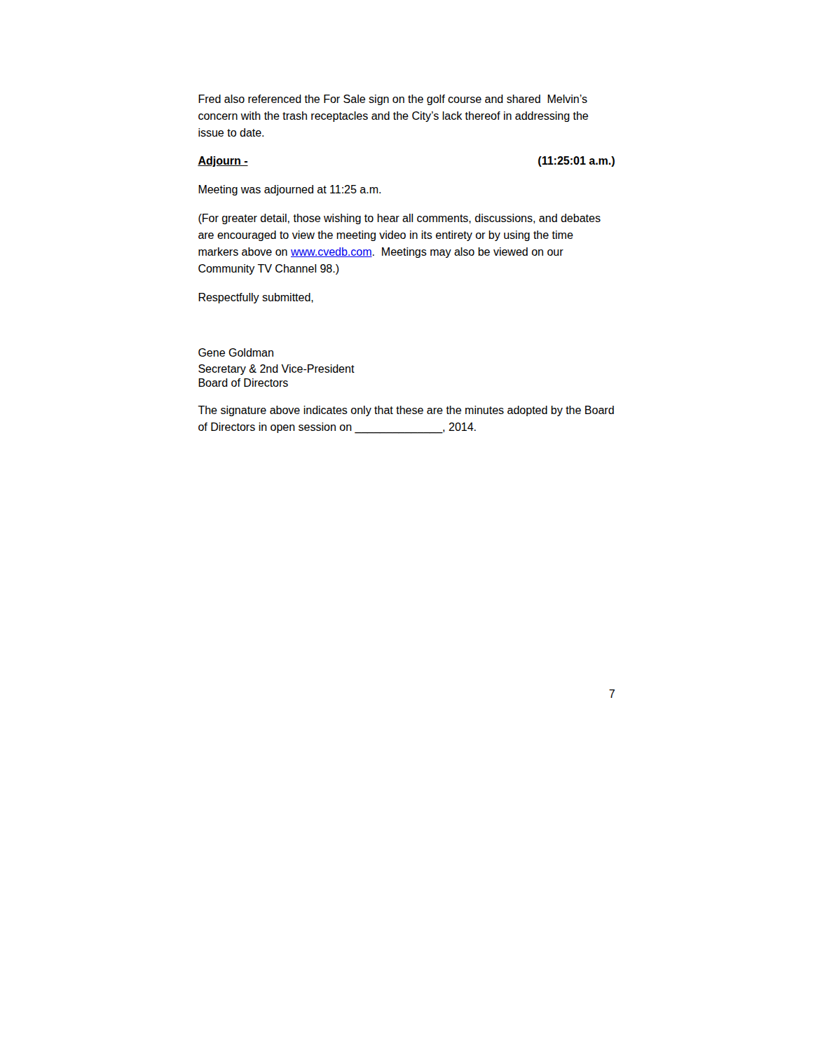Fred also referenced the For Sale sign on the golf course and shared Melvin’s concern with the trash receptacles and the City’s lack thereof in addressing the issue to date.
Adjourn - (11:25:01 a.m.)
Meeting was adjourned at 11:25 a.m.
(For greater detail, those wishing to hear all comments, discussions, and debates are encouraged to view the meeting video in its entirety or by using the time markers above on www.cvedb.com. Meetings may also be viewed on our Community TV Channel 98.)
Respectfully submitted,
Gene Goldman
Secretary & 2nd Vice-President
Board of Directors
The signature above indicates only that these are the minutes adopted by the Board of Directors in open session on ______________, 2014.
7